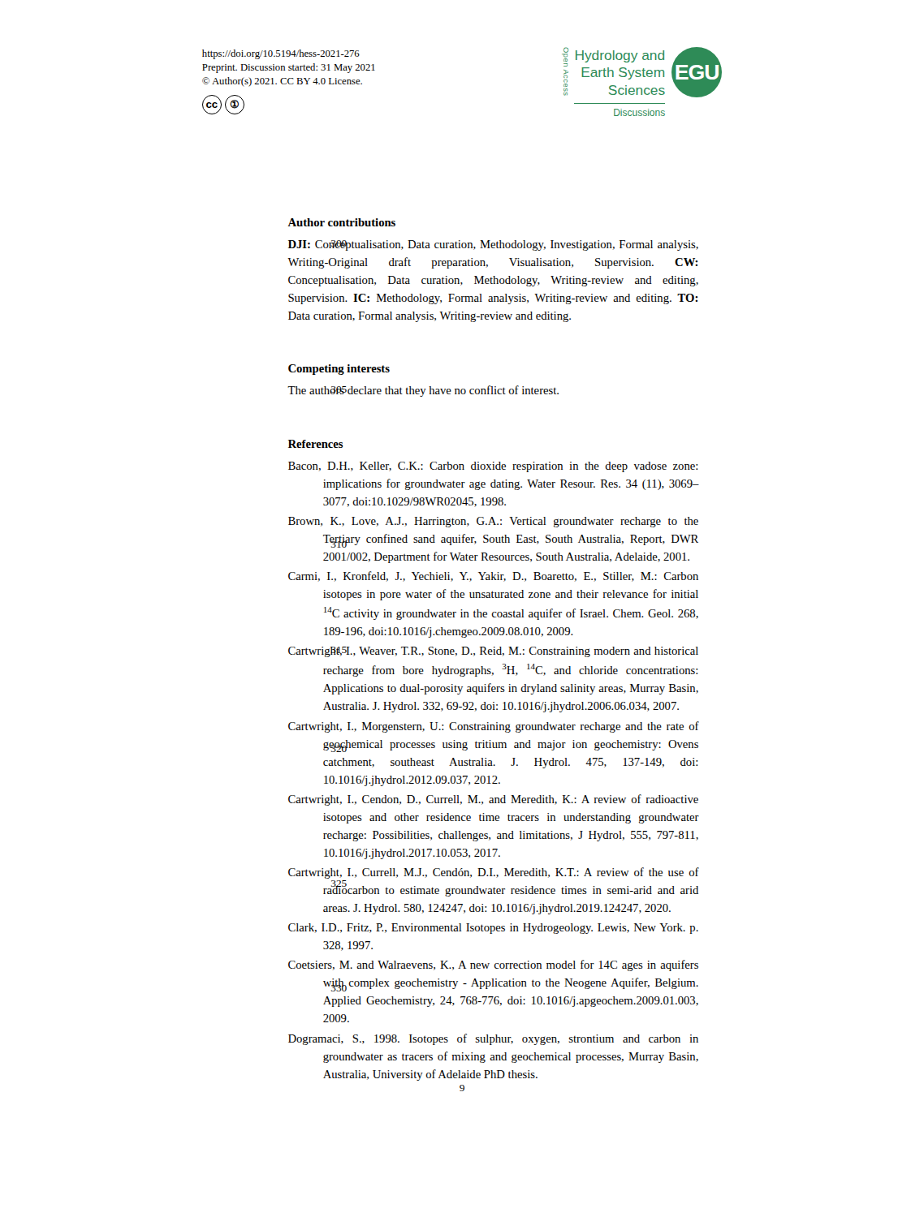https://doi.org/10.5194/hess-2021-276
Preprint. Discussion started: 31 May 2021
© Author(s) 2021. CC BY 4.0 License.
cc
①
Open Access
Hydrology and
Earth System
Sciences
Discussions
EGU
Author contributions
300
DJI: Conceptualisation, Data curation, Methodology, Investigation, Formal analysis, Writing-Original draft preparation, Visualisation, Supervision. CW: Conceptualisation, Data curation, Methodology, Writing-review and editing, Supervision. IC: Methodology, Formal analysis, Writing-review and editing. TO: Data curation, Formal analysis, Writing-review and editing.
Competing interests
305
The authors declare that they have no conflict of interest.
References
Bacon, D.H., Keller, C.K.: Carbon dioxide respiration in the deep vadose zone: implications for groundwater age dating. Water Resour. Res. 34 (11), 3069–3077, doi:10.1029/98WR02045, 1998.
Brown, K., Love, A.J., Harrington, G.A.: Vertical groundwater recharge to the Tertiary confined sand aquifer, South East, South Australia, Report, DWR 2001/002, Department for Water Resources, South Australia, Adelaide, 2001.
310
Carmi, I., Kronfeld, J., Yechieli, Y., Yakir, D., Boaretto, E., Stiller, M.: Carbon isotopes in pore water of the unsaturated zone and their relevance for initial 14C activity in groundwater in the coastal aquifer of Israel. Chem. Geol. 268, 189-196, doi:10.1016/j.chemgeo.2009.08.010, 2009.
Cartwright, I., Weaver, T.R., Stone, D., Reid, M.: Constraining modern and historical recharge from bore hydrographs, 3H, 14C, and chloride concentrations: Applications to dual-porosity aquifers in dryland salinity areas, Murray Basin, Australia. J. Hydrol. 332, 69-92, doi: 10.1016/j.jhydrol.2006.06.034, 2007.
315
Cartwright, I., Morgenstern, U.: Constraining groundwater recharge and the rate of geochemical processes using tritium and major ion geochemistry: Ovens catchment, southeast Australia. J. Hydrol. 475, 137-149, doi: 10.1016/j.jhydrol.2012.09.037, 2012.
320
Cartwright, I., Cendon, D., Currell, M., and Meredith, K.: A review of radioactive isotopes and other residence time tracers in understanding groundwater recharge: Possibilities, challenges, and limitations, J Hydrol, 555, 797-811, 10.1016/j.jhydrol.2017.10.053, 2017.
Cartwright, I., Currell, M.J., Cendón, D.I., Meredith, K.T.: A review of the use of radiocarbon to estimate groundwater residence times in semi-arid and arid areas. J. Hydrol. 580, 124247, doi: 10.1016/j.jhydrol.2019.124247, 2020.
325
Clark, I.D., Fritz, P., Environmental Isotopes in Hydrogeology. Lewis, New York. p. 328, 1997.
Coetsiers, M. and Walraevens, K., A new correction model for 14C ages in aquifers with complex geochemistry - Application to the Neogene Aquifer, Belgium. Applied Geochemistry, 24, 768-776, doi: 10.1016/j.apgeochem.2009.01.003, 2009.
330
Dogramaci, S., 1998. Isotopes of sulphur, oxygen, strontium and carbon in groundwater as tracers of mixing and geochemical processes, Murray Basin, Australia, University of Adelaide PhD thesis.
9